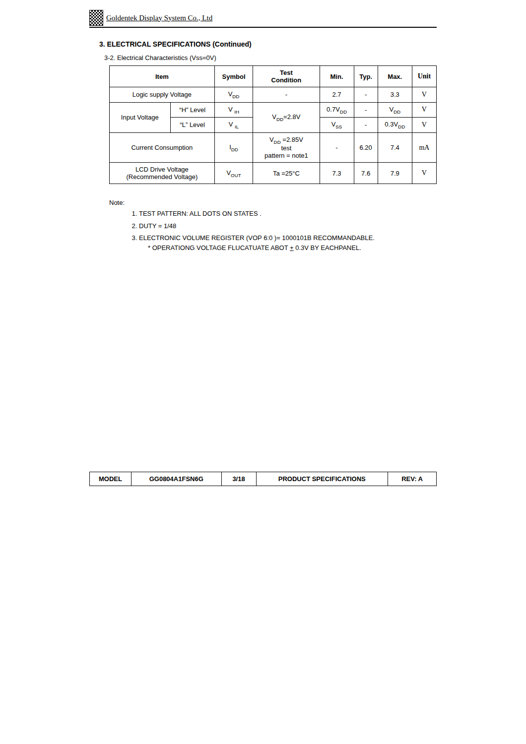Goldentek Display System Co., Ltd
3. ELECTRICAL SPECIFICATIONS (Continued)
3-2. Electrical Characteristics (Vss=0V)
| Item | Symbol | Test Condition | Min. | Typ. | Max. | Unit |
| --- | --- | --- | --- | --- | --- | --- |
| Logic supply Voltage | V DD | - | 2.7 | - | 3.3 | V |
| Input Voltage | “H” Level | V IH | V DD =2.8V | 0.7V DD | - | V DD | V |
| “L” Level | V IL | V SS | - | 0.3V DD | V |
| Current Consumption | I DD | V DD =2.85V test pattern = note1 | - | 6.20 | 7.4 | mA |
| LCD Drive Voltage (Recommended Voltage) | V OUT | Ta =25°C | 7.3 | 7.6 | 7.9 | V |
Note:
TEST PATTERN: ALL DOTS ON STATES .
DUTY = 1/48
ELECTRONIC VOLUME REGISTER (VOP 6:0 )= 1000101B RECOMMANDABLE.
* OPERATIONG VOLTAGE FLUCATUATE ABOT + 0.3V BY EACHPANEL.
| MODEL | GG0804A1FSN6G | 3/18 | PRODUCT SPECIFICATIONS | REV: A |